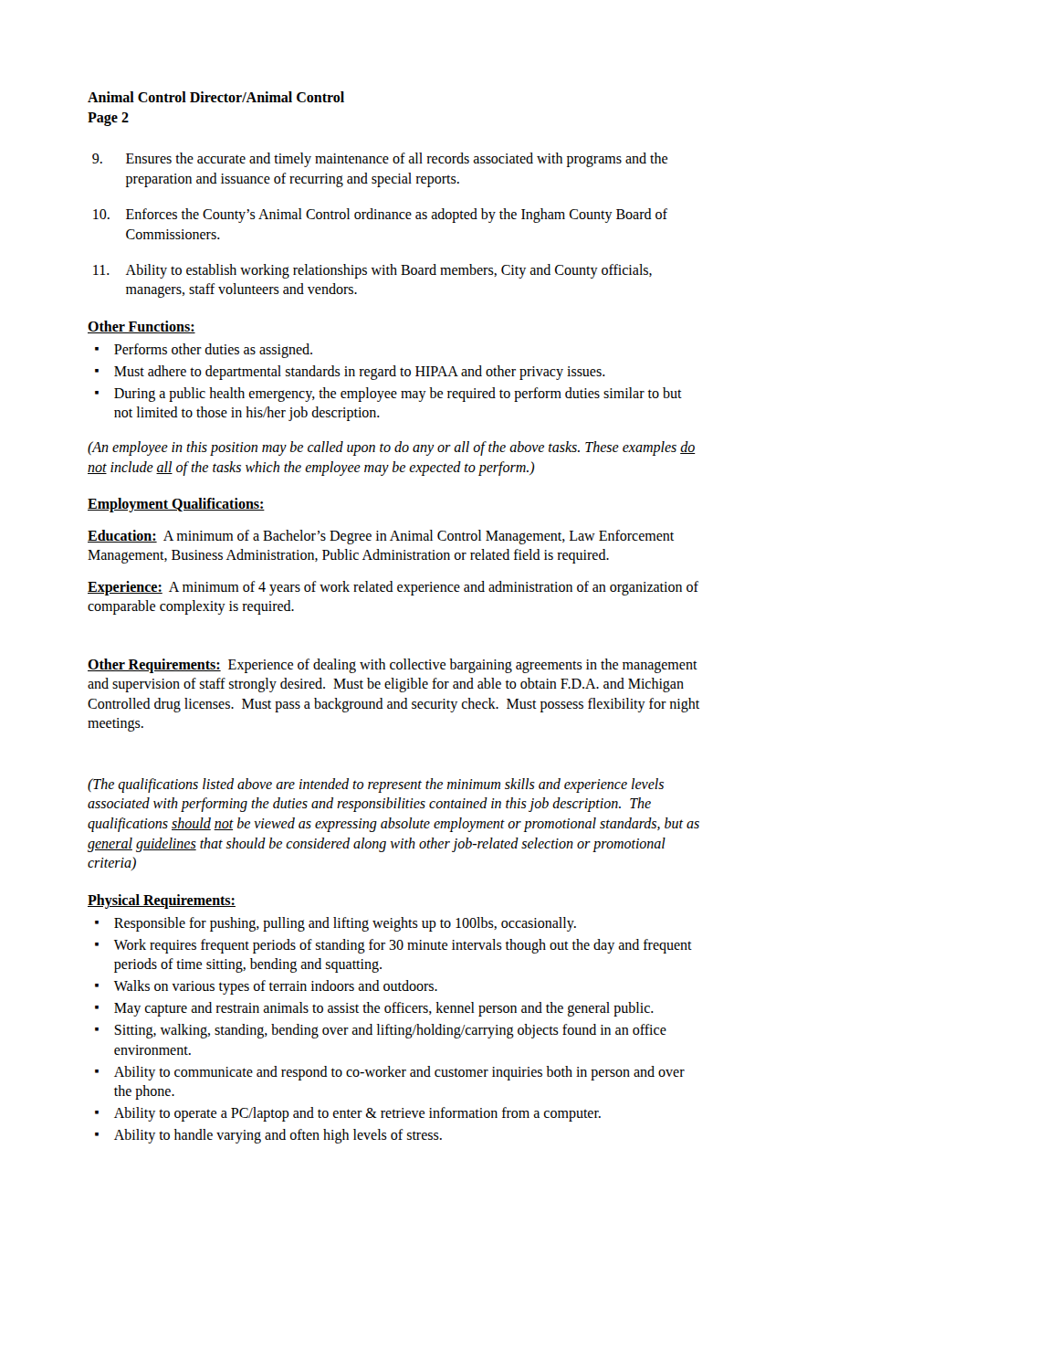Animal Control Director/Animal Control
Page 2
9. Ensures the accurate and timely maintenance of all records associated with programs and the preparation and issuance of recurring and special reports.
10. Enforces the County’s Animal Control ordinance as adopted by the Ingham County Board of Commissioners.
11. Ability to establish working relationships with Board members, City and County officials, managers, staff volunteers and vendors.
Other Functions:
Performs other duties as assigned.
Must adhere to departmental standards in regard to HIPAA and other privacy issues.
During a public health emergency, the employee may be required to perform duties similar to but not limited to those in his/her job description.
(An employee in this position may be called upon to do any or all of the above tasks. These examples do not include all of the tasks which the employee may be expected to perform.)
Employment Qualifications:
Education: A minimum of a Bachelor’s Degree in Animal Control Management, Law Enforcement Management, Business Administration, Public Administration or related field is required.
Experience: A minimum of 4 years of work related experience and administration of an organization of comparable complexity is required.
Other Requirements: Experience of dealing with collective bargaining agreements in the management and supervision of staff strongly desired. Must be eligible for and able to obtain F.D.A. and Michigan Controlled drug licenses. Must pass a background and security check. Must possess flexibility for night meetings.
(The qualifications listed above are intended to represent the minimum skills and experience levels associated with performing the duties and responsibilities contained in this job description. The qualifications should not be viewed as expressing absolute employment or promotional standards, but as general guidelines that should be considered along with other job-related selection or promotional criteria)
Physical Requirements:
Responsible for pushing, pulling and lifting weights up to 100lbs, occasionally.
Work requires frequent periods of standing for 30 minute intervals though out the day and frequent periods of time sitting, bending and squatting.
Walks on various types of terrain indoors and outdoors.
May capture and restrain animals to assist the officers, kennel person and the general public.
Sitting, walking, standing, bending over and lifting/holding/carrying objects found in an office environment.
Ability to communicate and respond to co-worker and customer inquiries both in person and over the phone.
Ability to operate a PC/laptop and to enter & retrieve information from a computer.
Ability to handle varying and often high levels of stress.